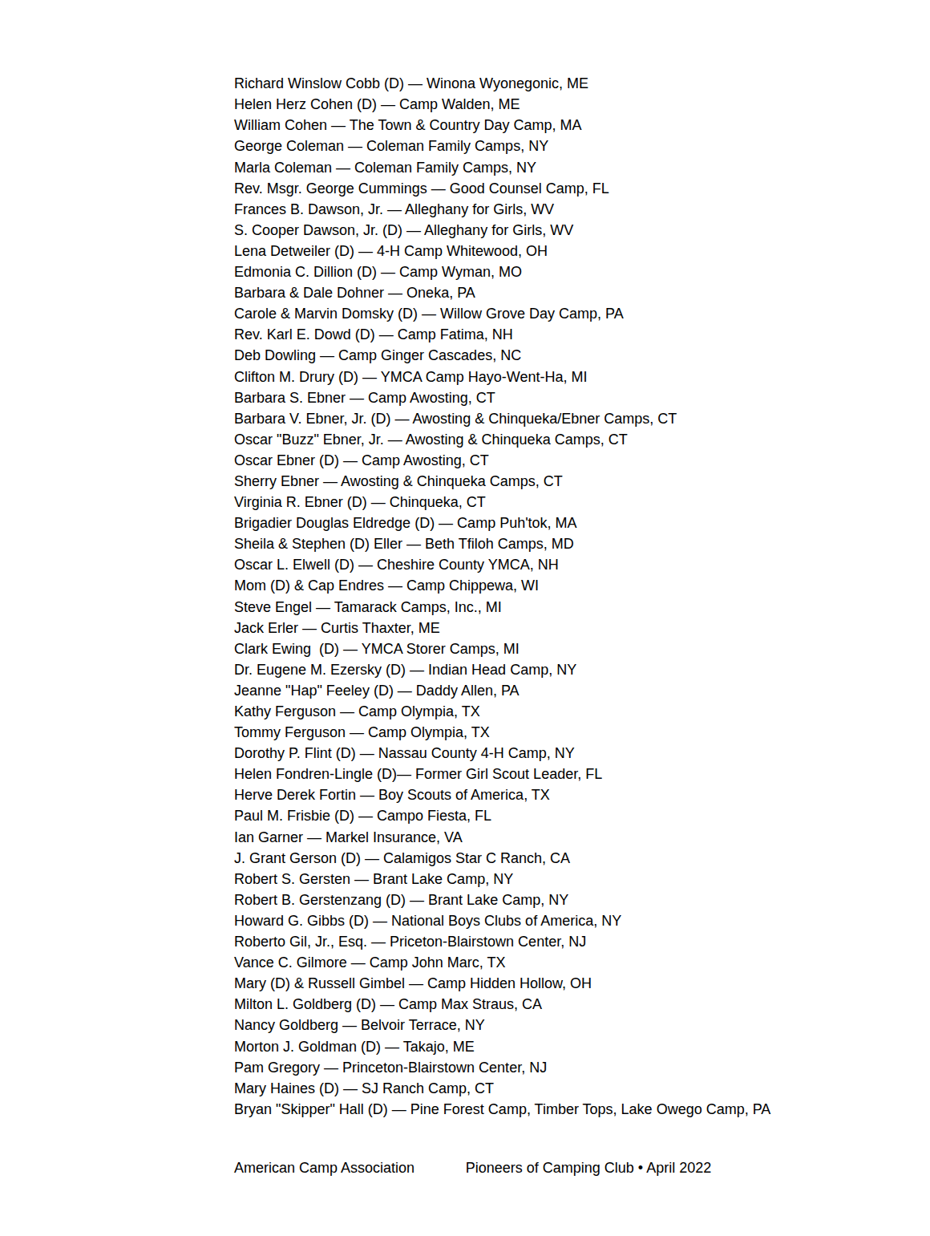Richard Winslow Cobb (D) — Winona Wyonegonic, ME
Helen Herz Cohen (D) — Camp Walden, ME
William Cohen — The Town & Country Day Camp, MA
George Coleman — Coleman Family Camps, NY
Marla Coleman — Coleman Family Camps, NY
Rev. Msgr. George Cummings — Good Counsel Camp, FL
Frances B. Dawson, Jr. — Alleghany for Girls, WV
S. Cooper Dawson, Jr. (D) — Alleghany for Girls, WV
Lena Detweiler (D) — 4-H Camp Whitewood, OH
Edmonia C. Dillion (D) — Camp Wyman, MO
Barbara & Dale Dohner — Oneka, PA
Carole & Marvin Domsky (D) — Willow Grove Day Camp, PA
Rev. Karl E. Dowd (D) — Camp Fatima, NH
Deb Dowling — Camp Ginger Cascades, NC
Clifton M. Drury (D) — YMCA Camp Hayo-Went-Ha, MI
Barbara S. Ebner — Camp Awosting, CT
Barbara V. Ebner, Jr. (D) — Awosting & Chinqueka/Ebner Camps, CT
Oscar "Buzz" Ebner, Jr. — Awosting & Chinqueka Camps, CT
Oscar Ebner (D) — Camp Awosting, CT
Sherry Ebner — Awosting & Chinqueka Camps, CT
Virginia R. Ebner (D) — Chinqueka, CT
Brigadier Douglas Eldredge (D) — Camp Puh'tok, MA
Sheila & Stephen (D) Eller — Beth Tfiloh Camps, MD
Oscar L. Elwell (D) — Cheshire County YMCA, NH
Mom (D) & Cap Endres — Camp Chippewa, WI
Steve Engel — Tamarack Camps, Inc., MI
Jack Erler — Curtis Thaxter, ME
Clark Ewing (D) — YMCA Storer Camps, MI
Dr. Eugene M. Ezersky (D) — Indian Head Camp, NY
Jeanne "Hap" Feeley (D) — Daddy Allen, PA
Kathy Ferguson — Camp Olympia, TX
Tommy Ferguson — Camp Olympia, TX
Dorothy P. Flint (D) — Nassau County 4-H Camp, NY
Helen Fondren-Lingle (D)— Former Girl Scout Leader, FL
Herve Derek Fortin — Boy Scouts of America, TX
Paul M. Frisbie (D) — Campo Fiesta, FL
Ian Garner — Markel Insurance, VA
J. Grant Gerson (D) — Calamigos Star C Ranch, CA
Robert S. Gersten — Brant Lake Camp, NY
Robert B. Gerstenzang (D) — Brant Lake Camp, NY
Howard G. Gibbs (D) — National Boys Clubs of America, NY
Roberto Gil, Jr., Esq. — Priceton-Blairstown Center, NJ
Vance C. Gilmore — Camp John Marc, TX
Mary (D) & Russell Gimbel — Camp Hidden Hollow, OH
Milton L. Goldberg (D) — Camp Max Straus, CA
Nancy Goldberg — Belvoir Terrace, NY
Morton J. Goldman (D) — Takajo, ME
Pam Gregory — Princeton-Blairstown Center, NJ
Mary Haines (D) — SJ Ranch Camp, CT
Bryan "Skipper" Hall (D) — Pine Forest Camp, Timber Tops, Lake Owego Camp, PA
American Camp Association
Pioneers of Camping Club • April 2022